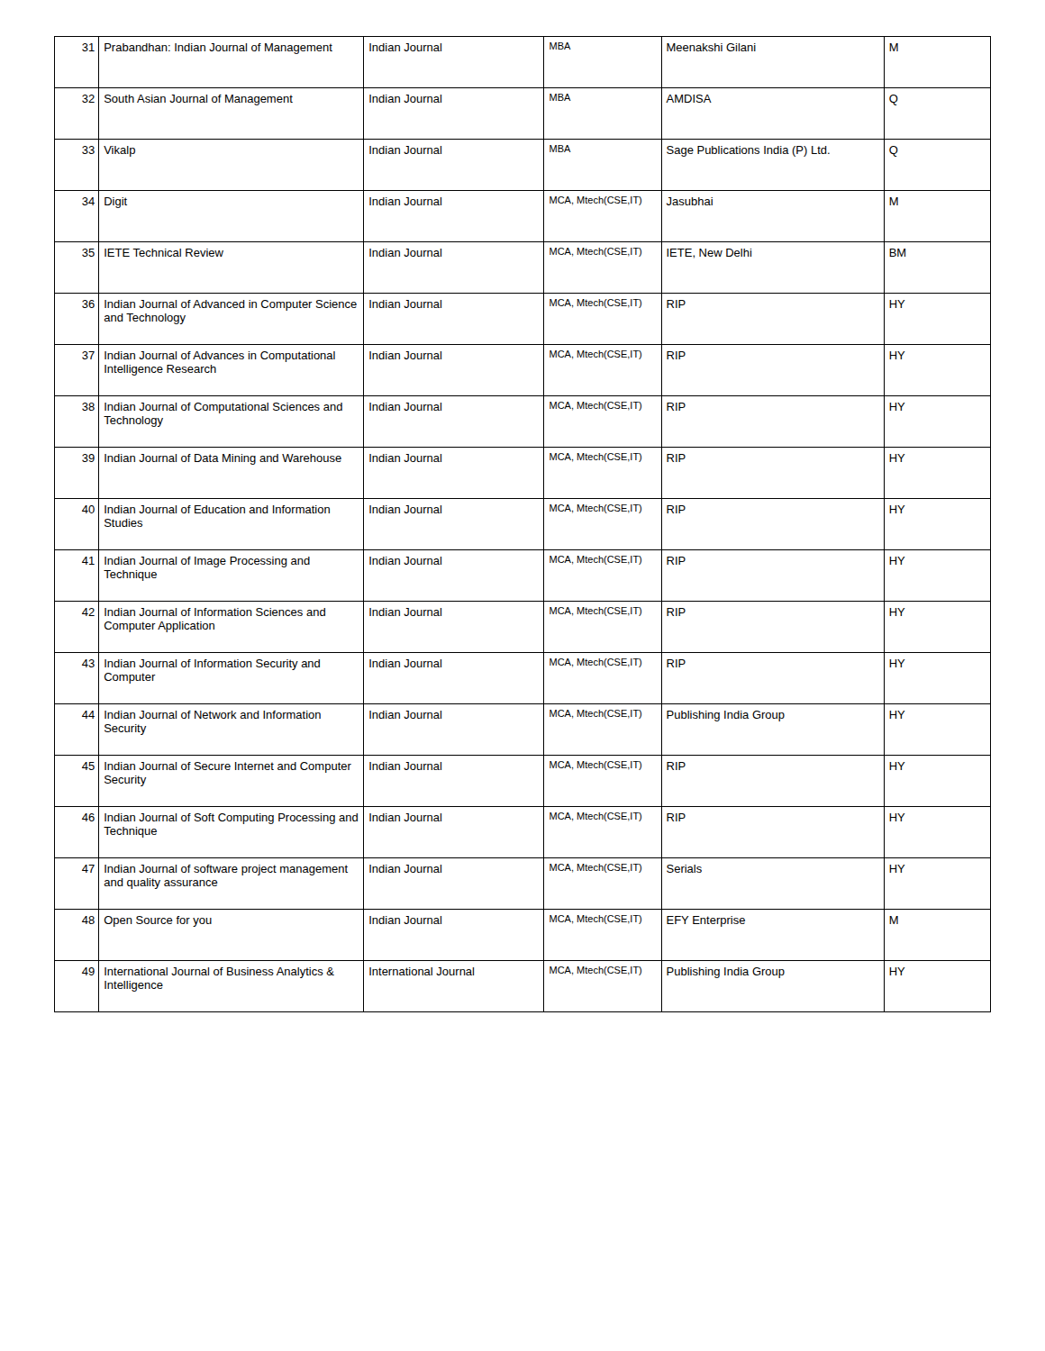| 31 | Prabandhan: Indian Journal of Management | Indian Journal | MBA | Meenakshi Gilani | M |
| 32 | South Asian Journal of Management | Indian Journal | MBA | AMDISA | Q |
| 33 | Vikalp | Indian Journal | MBA | Sage Publications India (P) Ltd. | Q |
| 34 | Digit | Indian Journal | MCA, Mtech(CSE,IT) | Jasubhai | M |
| 35 | IETE Technical Review | Indian Journal | MCA, Mtech(CSE,IT) | IETE, New Delhi | BM |
| 36 | Indian Journal of Advanced in Computer Science and Technology | Indian Journal | MCA, Mtech(CSE,IT) | RIP | HY |
| 37 | Indian Journal of Advances in Computational Intelligence Research | Indian Journal | MCA, Mtech(CSE,IT) | RIP | HY |
| 38 | Indian Journal of Computational Sciences and Technology | Indian Journal | MCA, Mtech(CSE,IT) | RIP | HY |
| 39 | Indian Journal of Data Mining and Warehouse | Indian Journal | MCA, Mtech(CSE,IT) | RIP | HY |
| 40 | Indian Journal of Education and Information Studies | Indian Journal | MCA, Mtech(CSE,IT) | RIP | HY |
| 41 | Indian Journal of Image Processing and Technique | Indian Journal | MCA, Mtech(CSE,IT) | RIP | HY |
| 42 | Indian Journal of Information Sciences and Computer Application | Indian Journal | MCA, Mtech(CSE,IT) | RIP | HY |
| 43 | Indian Journal of Information Security and Computer | Indian Journal | MCA, Mtech(CSE,IT) | RIP | HY |
| 44 | Indian Journal of Network and Information Security | Indian Journal | MCA, Mtech(CSE,IT) | Publishing India Group | HY |
| 45 | Indian Journal of Secure Internet and Computer Security | Indian Journal | MCA, Mtech(CSE,IT) | RIP | HY |
| 46 | Indian Journal of Soft Computing Processing and Technique | Indian Journal | MCA, Mtech(CSE,IT) | RIP | HY |
| 47 | Indian Journal of software project management and quality assurance | Indian Journal | MCA, Mtech(CSE,IT) | Serials | HY |
| 48 | Open Source for you | Indian Journal | MCA, Mtech(CSE,IT) | EFY Enterprise | M |
| 49 | International Journal of Business Analytics & Intelligence | International Journal | MCA, Mtech(CSE,IT) | Publishing India Group | HY |